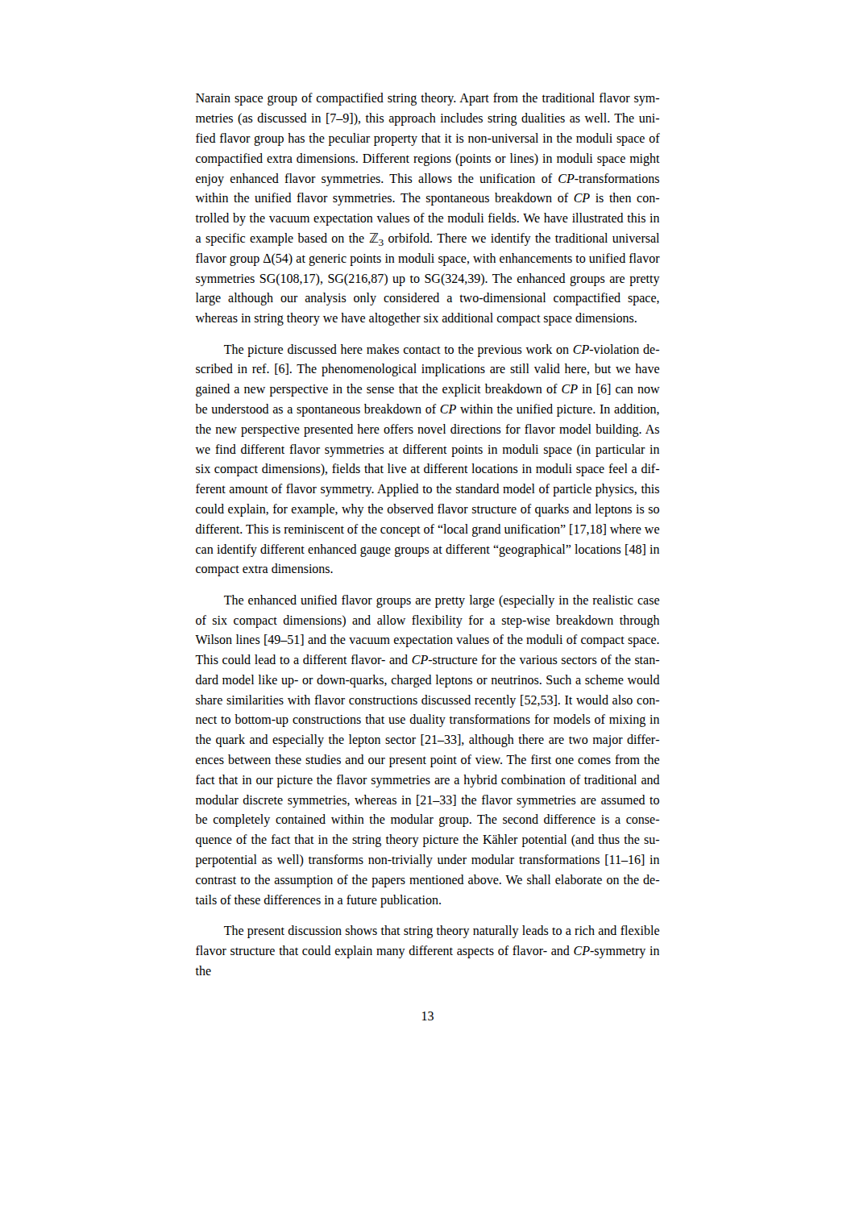Narain space group of compactified string theory. Apart from the traditional flavor symmetries (as discussed in [7–9]), this approach includes string dualities as well. The unified flavor group has the peculiar property that it is non-universal in the moduli space of compactified extra dimensions. Different regions (points or lines) in moduli space might enjoy enhanced flavor symmetries. This allows the unification of CP-transformations within the unified flavor symmetries. The spontaneous breakdown of CP is then controlled by the vacuum expectation values of the moduli fields. We have illustrated this in a specific example based on the ℤ3 orbifold. There we identify the traditional universal flavor group Δ(54) at generic points in moduli space, with enhancements to unified flavor symmetries SG(108,17), SG(216,87) up to SG(324,39). The enhanced groups are pretty large although our analysis only considered a two-dimensional compactified space, whereas in string theory we have altogether six additional compact space dimensions.
The picture discussed here makes contact to the previous work on CP-violation described in ref. [6]. The phenomenological implications are still valid here, but we have gained a new perspective in the sense that the explicit breakdown of CP in [6] can now be understood as a spontaneous breakdown of CP within the unified picture. In addition, the new perspective presented here offers novel directions for flavor model building. As we find different flavor symmetries at different points in moduli space (in particular in six compact dimensions), fields that live at different locations in moduli space feel a different amount of flavor symmetry. Applied to the standard model of particle physics, this could explain, for example, why the observed flavor structure of quarks and leptons is so different. This is reminiscent of the concept of “local grand unification” [17,18] where we can identify different enhanced gauge groups at different “geographical” locations [48] in compact extra dimensions.
The enhanced unified flavor groups are pretty large (especially in the realistic case of six compact dimensions) and allow flexibility for a step-wise breakdown through Wilson lines [49–51] and the vacuum expectation values of the moduli of compact space. This could lead to a different flavor- and CP-structure for the various sectors of the standard model like up- or down-quarks, charged leptons or neutrinos. Such a scheme would share similarities with flavor constructions discussed recently [52,53]. It would also connect to bottom-up constructions that use duality transformations for models of mixing in the quark and especially the lepton sector [21–33], although there are two major differences between these studies and our present point of view. The first one comes from the fact that in our picture the flavor symmetries are a hybrid combination of traditional and modular discrete symmetries, whereas in [21–33] the flavor symmetries are assumed to be completely contained within the modular group. The second difference is a consequence of the fact that in the string theory picture the Kähler potential (and thus the superpotential as well) transforms non-trivially under modular transformations [11–16] in contrast to the assumption of the papers mentioned above. We shall elaborate on the details of these differences in a future publication.
The present discussion shows that string theory naturally leads to a rich and flexible flavor structure that could explain many different aspects of flavor- and CP-symmetry in the
13